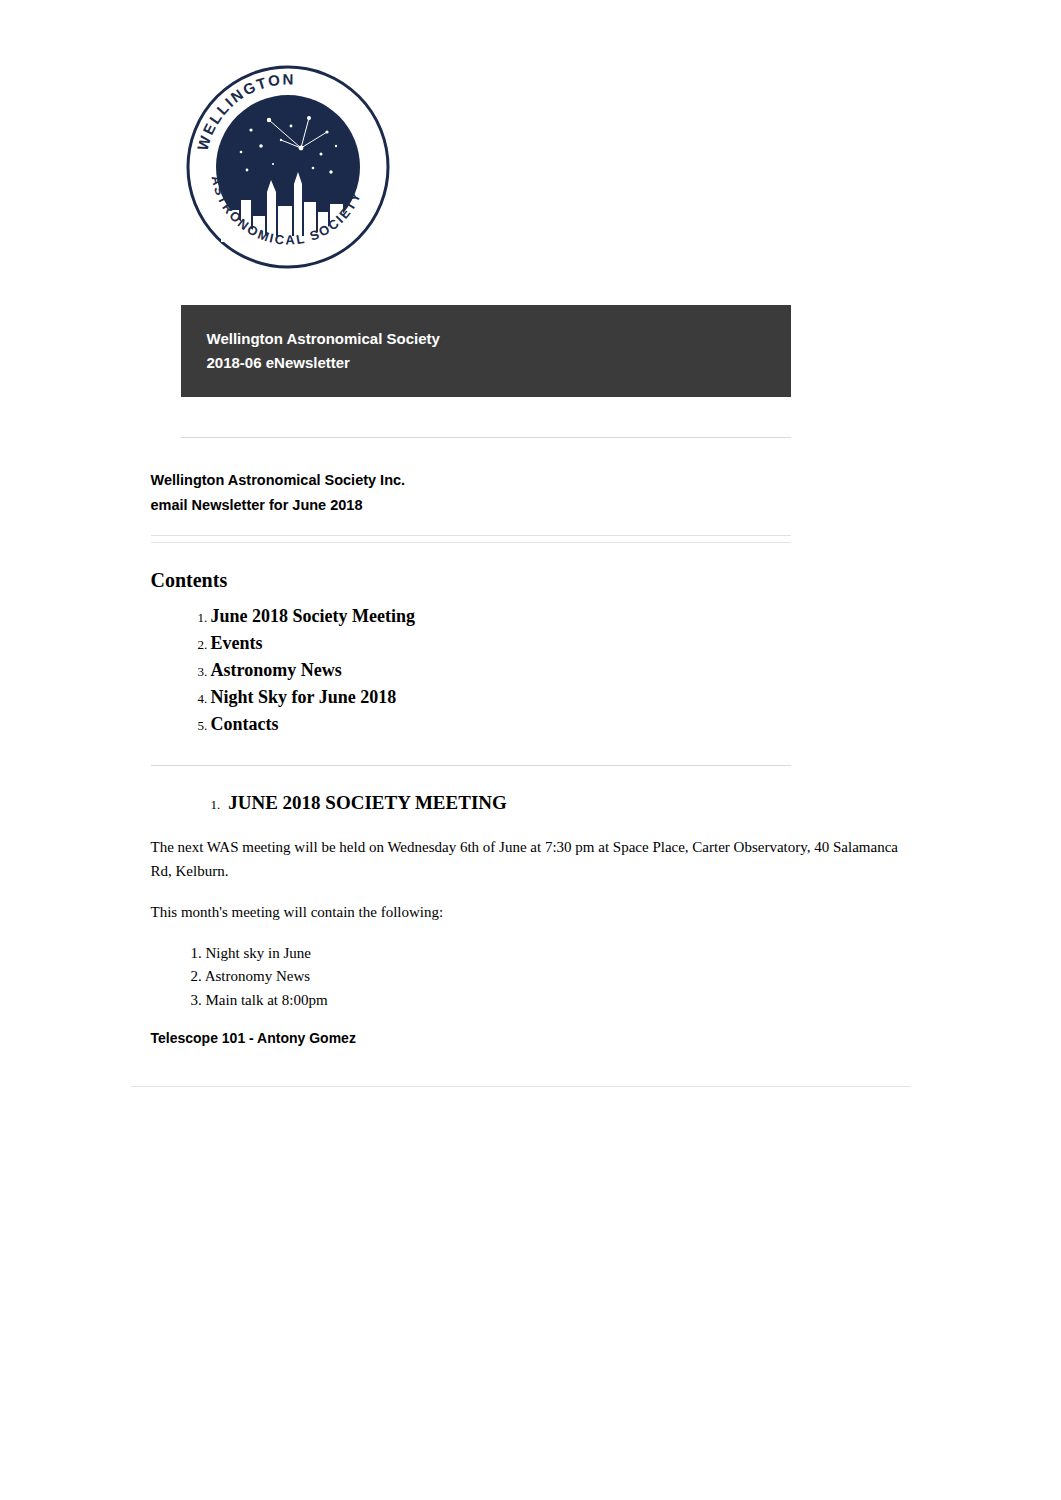WELLINGTON ASTRONOMICAL SOCIETY
Wellington Astronomical Society
2018-06 eNewsletter
Wellington Astronomical Society Inc.
email Newsletter for June 2018
Contents
June 2018 Society Meeting
Events
Astronomy News
Night Sky for June 2018
Contacts
1. JUNE 2018 SOCIETY MEETING
The next WAS meeting will be held on Wednesday 6th of June at 7:30 pm at Space Place, Carter Observatory, 40 Salamanca Rd, Kelburn.
This month's meeting will contain the following:
1. Night sky in June
2. Astronomy News
3. Main talk at 8:00pm
Telescope 101 - Antony Gomez